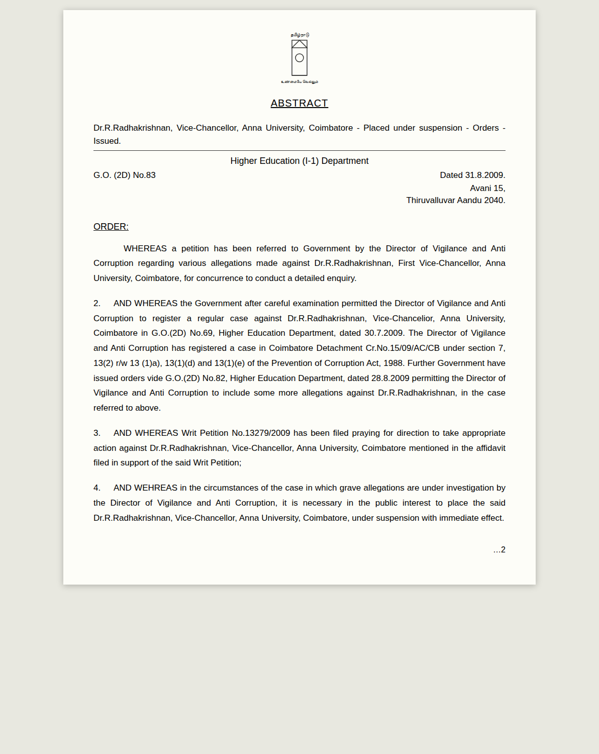தமிழ்நாடு உண்மையே வெல்லும்
ABSTRACT
Dr.R.Radhakrishnan, Vice-Chancellor, Anna University, Coimbatore - Placed under suspension - Orders - Issued.
Higher Education (I-1) Department
G.O. (2D) No.83 Dated 31.8.2009.
Avani 15,
Thiruvalluvar Aandu 2040.
ORDER:
WHEREAS a petition has been referred to Government by the Director of Vigilance and Anti Corruption regarding various allegations made against Dr.R.Radhakrishnan, First Vice-Chancellor, Anna University, Coimbatore, for concurrence to conduct a detailed enquiry.
2. AND WHEREAS the Government after careful examination permitted the Director of Vigilance and Anti Corruption to register a regular case against Dr.R.Radhakrishnan, Vice-Chancelior, Anna University, Coimbatore in G.O.(2D) No.69, Higher Education Department, dated 30.7.2009. The Director of Vigilance and Anti Corruption has registered a case in Coimbatore Detachment Cr.No.15/09/AC/CB under section 7, 13(2) r/w 13 (1)a), 13(1)(d) and 13(1)(e) of the Prevention of Corruption Act, 1988. Further Government have issued orders vide G.O.(2D) No.82, Higher Education Department, dated 28.8.2009 permitting the Director of Vigilance and Anti Corruption to include some more allegations against Dr.R.Radhakrishnan, in the case referred to above.
3. AND WHEREAS Writ Petition No.13279/2009 has been filed praying for direction to take appropriate action against Dr.R.Radhakrishnan, Vice-Chancellor, Anna University, Coimbatore mentioned in the affidavit filed in support of the said Writ Petition;
4. AND WEHREAS in the circumstances of the case in which grave allegations are under investigation by the Director of Vigilance and Anti Corruption, it is necessary in the public interest to place the said Dr.R.Radhakrishnan, Vice-Chancellor, Anna University, Coimbatore, under suspension with immediate effect.
…2